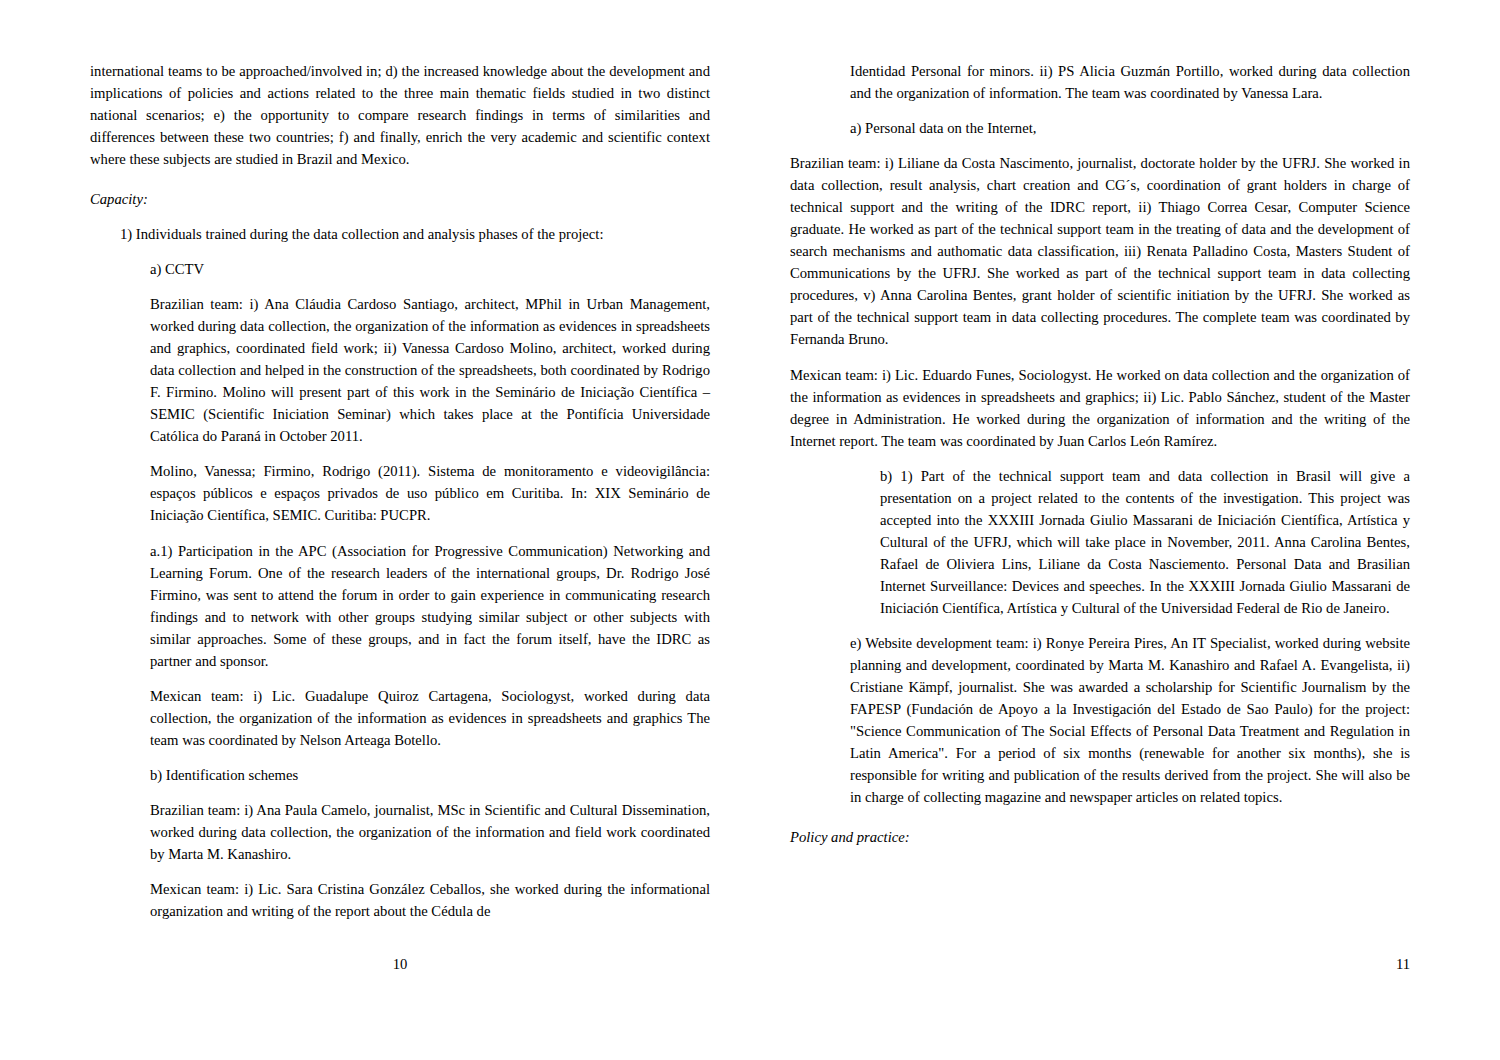international teams to be approached/involved in; d) the increased knowledge about the development and implications of policies and actions related to the three main thematic fields studied in two distinct national scenarios; e) the opportunity to compare research findings in terms of similarities and differences between these two countries; f) and finally, enrich the very academic and scientific context where these subjects are studied in Brazil and Mexico.
Capacity:
1) Individuals trained during the data collection and analysis phases of the project:
a) CCTV
Brazilian team: i) Ana Cláudia Cardoso Santiago, architect, MPhil in Urban Management, worked during data collection, the organization of the information as evidences in spreadsheets and graphics, coordinated field work; ii) Vanessa Cardoso Molino, architect, worked during data collection and helped in the construction of the spreadsheets, both coordinated by Rodrigo F. Firmino. Molino will present part of this work in the Seminário de Iniciação Científica – SEMIC (Scientific Iniciation Seminar) which takes place at the Pontifícia Universidade Católica do Paraná in October 2011.
Molino, Vanessa; Firmino, Rodrigo (2011). Sistema de monitoramento e videovigilância: espaços públicos e espaços privados de uso público em Curitiba. In: XIX Seminário de Iniciação Científica, SEMIC. Curitiba: PUCPR.
a.1) Participation in the APC (Association for Progressive Communication) Networking and Learning Forum. One of the research leaders of the international groups, Dr. Rodrigo José Firmino, was sent to attend the forum in order to gain experience in communicating research findings and to network with other groups studying similar subject or other subjects with similar approaches. Some of these groups, and in fact the forum itself, have the IDRC as partner and sponsor.
Mexican team: i) Lic. Guadalupe Quiroz Cartagena, Sociologyst, worked during data collection, the organization of the information as evidences in spreadsheets and graphics The team was coordinated by Nelson Arteaga Botello.
b) Identification schemes
Brazilian team: i) Ana Paula Camelo, journalist, MSc in Scientific and Cultural Dissemination, worked during data collection, the organization of the information and field work coordinated by Marta M. Kanashiro.
Mexican team: i) Lic. Sara Cristina González Ceballos, she worked during the informational organization and writing of the report about the Cédula de
10
Identidad Personal for minors. ii) PS Alicia Guzmán Portillo, worked during data collection and the organization of information. The team was coordinated by Vanessa Lara.
a) Personal data on the Internet,
Brazilian team: i) Liliane da Costa Nascimento, journalist, doctorate holder by the UFRJ. She worked in data collection, result analysis, chart creation and CG´s, coordination of grant holders in charge of technical support and the writing of the IDRC report, ii) Thiago Correa Cesar, Computer Science graduate. He worked as part of the technical support team in the treating of data and the development of search mechanisms and authomatic data classification, iii) Renata Palladino Costa, Masters Student of Communications by the UFRJ. She worked as part of the technical support team in data collecting procedures, v) Anna Carolina Bentes, grant holder of scientific initiation by the UFRJ. She worked as part of the technical support team in data collecting procedures. The complete team was coordinated by Fernanda Bruno.
Mexican team: i) Lic. Eduardo Funes, Sociologyst. He worked on data collection and the organization of the information as evidences in spreadsheets and graphics; ii) Lic. Pablo Sánchez, student of the Master degree in Administration. He worked during the organization of information and the writing of the Internet report. The team was coordinated by Juan Carlos León Ramírez.
b) 1) Part of the technical support team and data collection in Brasil will give a presentation on a project related to the contents of the investigation. This project was accepted into the XXXIII Jornada Giulio Massarani de Iniciación Científica, Artística y Cultural of the UFRJ, which will take place in November, 2011. Anna Carolina Bentes, Rafael de Oliviera Lins, Liliane da Costa Nasciemento. Personal Data and Brasilian Internet Surveillance: Devices and speeches. In the XXXIII Jornada Giulio Massarani de Iniciación Científica, Artística y Cultural of the Universidad Federal de Rio de Janeiro.
e) Website development team: i) Ronye Pereira Pires, An IT Specialist, worked during website planning and development, coordinated by Marta M. Kanashiro and Rafael A. Evangelista, ii) Cristiane Kämpf, journalist. She was awarded a scholarship for Scientific Journalism by the FAPESP (Fundación de Apoyo a la Investigación del Estado de Sao Paulo) for the project: "Science Communication of The Social Effects of Personal Data Treatment and Regulation in Latin America". For a period of six months (renewable for another six months), she is responsible for writing and publication of the results derived from the project. She will also be in charge of collecting magazine and newspaper articles on related topics.
Policy and practice:
11